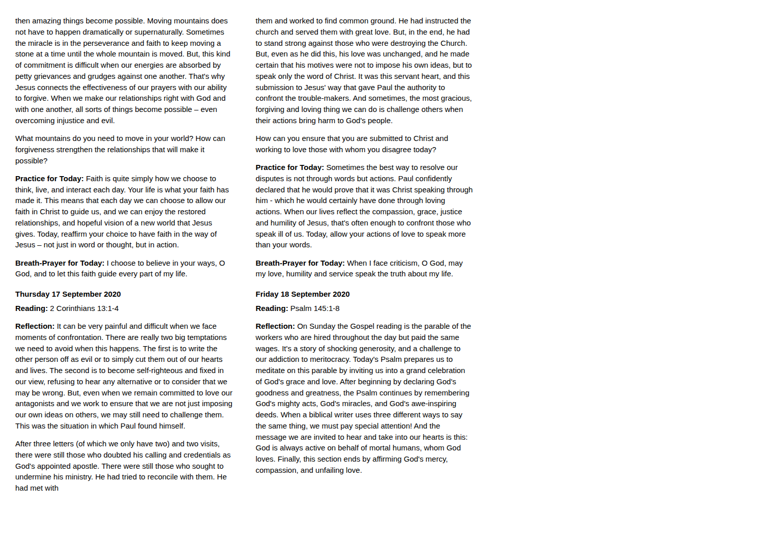then amazing things become possible. Moving mountains does not have to happen dramatically or supernaturally. Sometimes the miracle is in the perseverance and faith to keep moving a stone at a time until the whole mountain is moved. But, this kind of commitment is difficult when our energies are absorbed by petty grievances and grudges against one another. That's why Jesus connects the effectiveness of our prayers with our ability to forgive. When we make our relationships right with God and with one another, all sorts of things become possible – even overcoming injustice and evil.
What mountains do you need to move in your world? How can forgiveness strengthen the relationships that will make it possible?
Practice for Today: Faith is quite simply how we choose to think, live, and interact each day. Your life is what your faith has made it. This means that each day we can choose to allow our faith in Christ to guide us, and we can enjoy the restored relationships, and hopeful vision of a new world that Jesus gives. Today, reaffirm your choice to have faith in the way of Jesus – not just in word or thought, but in action.
Breath-Prayer for Today: I choose to believe in your ways, O God, and to let this faith guide every part of my life.
Thursday 17 September 2020
Reading: 2 Corinthians 13:1-4
Reflection: It can be very painful and difficult when we face moments of confrontation. There are really two big temptations we need to avoid when this happens. The first is to write the other person off as evil or to simply cut them out of our hearts and lives. The second is to become self-righteous and fixed in our view, refusing to hear any alternative or to consider that we may be wrong. But, even when we remain committed to love our antagonists and we work to ensure that we are not just imposing our own ideas on others, we may still need to challenge them. This was the situation in which Paul found himself.
After three letters (of which we only have two) and two visits, there were still those who doubted his calling and credentials as God's appointed apostle. There were still those who sought to undermine his ministry. He had tried to reconcile with them. He had met with
them and worked to find common ground. He had instructed the church and served them with great love. But, in the end, he had to stand strong against those who were destroying the Church. But, even as he did this, his love was unchanged, and he made certain that his motives were not to impose his own ideas, but to speak only the word of Christ. It was this servant heart, and this submission to Jesus' way that gave Paul the authority to confront the trouble-makers. And sometimes, the most gracious, forgiving and loving thing we can do is challenge others when their actions bring harm to God's people.
How can you ensure that you are submitted to Christ and working to love those with whom you disagree today?
Practice for Today: Sometimes the best way to resolve our disputes is not through words but actions. Paul confidently declared that he would prove that it was Christ speaking through him - which he would certainly have done through loving actions. When our lives reflect the compassion, grace, justice and humility of Jesus, that's often enough to confront those who speak ill of us. Today, allow your actions of love to speak more than your words.
Breath-Prayer for Today: When I face criticism, O God, may my love, humility and service speak the truth about my life.
Friday 18 September 2020
Reading: Psalm 145:1-8
Reflection: On Sunday the Gospel reading is the parable of the workers who are hired throughout the day but paid the same wages. It's a story of shocking generosity, and a challenge to our addiction to meritocracy. Today's Psalm prepares us to meditate on this parable by inviting us into a grand celebration of God's grace and love. After beginning by declaring God's goodness and greatness, the Psalm continues by remembering God's mighty acts, God's miracles, and God's awe-inspiring deeds. When a biblical writer uses three different ways to say the same thing, we must pay special attention! And the message we are invited to hear and take into our hearts is this: God is always active on behalf of mortal humans, whom God loves. Finally, this section ends by affirming God's mercy, compassion, and unfailing love.